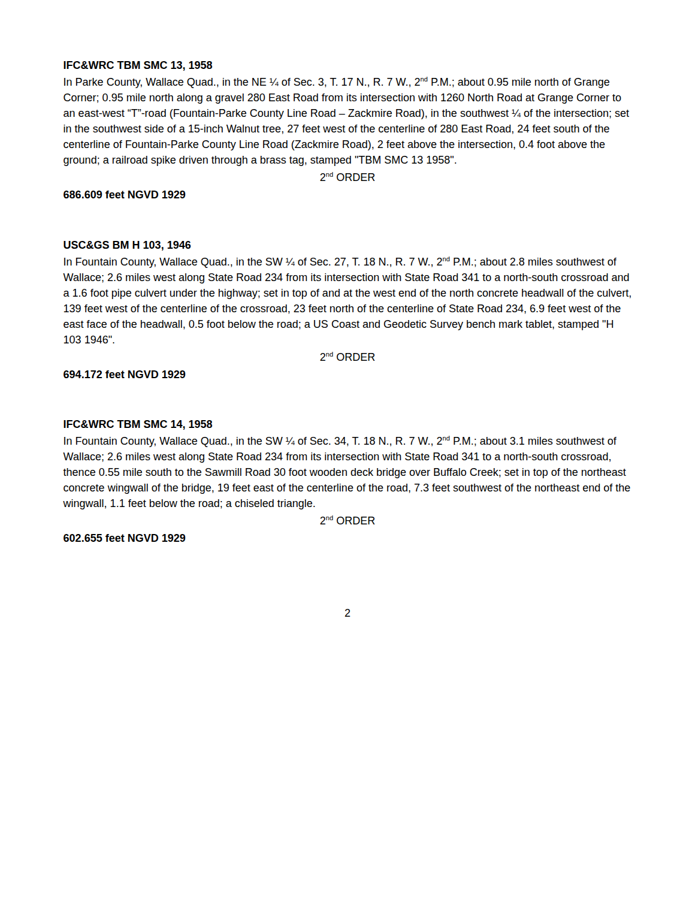IFC&WRC TBM SMC 13, 1958
In Parke County, Wallace Quad., in the NE ¼ of Sec. 3, T. 17 N., R. 7 W., 2nd P.M.; about 0.95 mile north of Grange Corner; 0.95 mile north along a gravel 280 East Road from its intersection with 1260 North Road at Grange Corner to an east-west “T”-road (Fountain-Parke County Line Road – Zackmire Road), in the southwest ¼ of the intersection; set in the southwest side of a 15-inch Walnut tree, 27 feet west of the centerline of 280 East Road, 24 feet south of the centerline of Fountain-Parke County Line Road (Zackmire Road), 2 feet above the intersection, 0.4 foot above the ground; a railroad spike driven through a brass tag, stamped "TBM SMC 13 1958".
2nd ORDER
686.609 feet NGVD 1929
USC&GS BM H 103, 1946
In Fountain County, Wallace Quad., in the SW ¼ of Sec. 27, T. 18 N., R. 7 W., 2nd P.M.; about 2.8 miles southwest of Wallace; 2.6 miles west along State Road 234 from its intersection with State Road 341 to a north-south crossroad and a 1.6 foot pipe culvert under the highway; set in top of and at the west end of the north concrete headwall of the culvert, 139 feet west of the centerline of the crossroad, 23 feet north of the centerline of State Road 234, 6.9 feet west of the east face of the headwall, 0.5 foot below the road; a US Coast and Geodetic Survey bench mark tablet, stamped "H 103 1946".
2nd ORDER
694.172 feet NGVD 1929
IFC&WRC TBM SMC 14, 1958
In Fountain County, Wallace Quad., in the SW ¼ of Sec. 34, T. 18 N., R. 7 W., 2nd P.M.; about 3.1 miles southwest of Wallace; 2.6 miles west along State Road 234 from its intersection with State Road 341 to a north-south crossroad, thence 0.55 mile south to the Sawmill Road 30 foot wooden deck bridge over Buffalo Creek; set in top of the northeast concrete wingwall of the bridge, 19 feet east of the centerline of the road, 7.3 feet southwest of the northeast end of the wingwall, 1.1 feet below the road; a chiseled triangle.
2nd ORDER
602.655 feet NGVD 1929
2